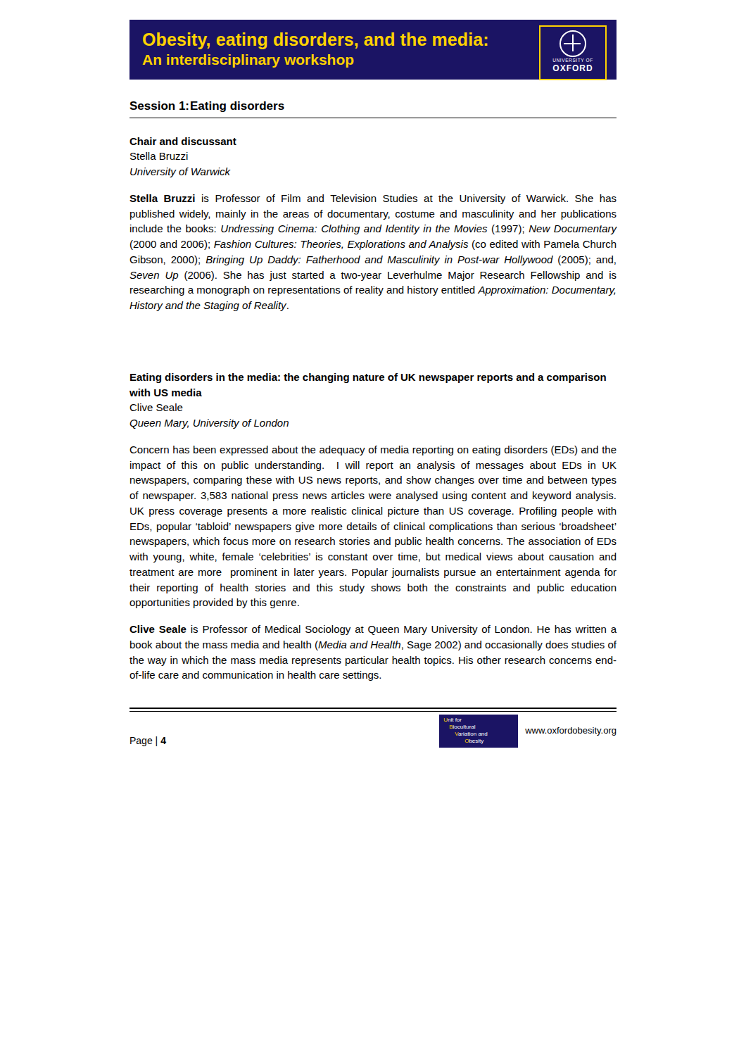Obesity, eating disorders, and the media:
An interdisciplinary workshop
UNIVERSITY OF
OXFORD
Session 1: Eating disorders
Chair and discussant
Stella Bruzzi
University of Warwick
Stella Bruzzi is Professor of Film and Television Studies at the University of Warwick. She has published widely, mainly in the areas of documentary, costume and masculinity and her publications include the books: Undressing Cinema: Clothing and Identity in the Movies (1997); New Documentary (2000 and 2006); Fashion Cultures: Theories, Explorations and Analysis (co edited with Pamela Church Gibson, 2000); Bringing Up Daddy: Fatherhood and Masculinity in Post-war Hollywood (2005); and, Seven Up (2006). She has just started a two-year Leverhulme Major Research Fellowship and is researching a monograph on representations of reality and history entitled Approximation: Documentary, History and the Staging of Reality.
Eating disorders in the media: the changing nature of UK newspaper reports and a comparison with US media
Clive Seale
Queen Mary, University of London
Concern has been expressed about the adequacy of media reporting on eating disorders (EDs) and the impact of this on public understanding. I will report an analysis of messages about EDs in UK newspapers, comparing these with US news reports, and show changes over time and between types of newspaper. 3,583 national press news articles were analysed using content and keyword analysis. UK press coverage presents a more realistic clinical picture than US coverage. Profiling people with EDs, popular ‘tabloid’ newspapers give more details of clinical complications than serious ‘broadsheet’ newspapers, which focus more on research stories and public health concerns. The association of EDs with young, white, female ‘celebrities’ is constant over time, but medical views about causation and treatment are more prominent in later years. Popular journalists pursue an entertainment agenda for their reporting of health stories and this study shows both the constraints and public education opportunities provided by this genre.
Clive Seale is Professor of Medical Sociology at Queen Mary University of London. He has written a book about the mass media and health (Media and Health, Sage 2002) and occasionally does studies of the way in which the mass media represents particular health topics. His other research concerns end-of-life care and communication in health care settings.
Page | 4
Unit for
Biocultural
Variation and
Obesity
www.oxfordobesity.org